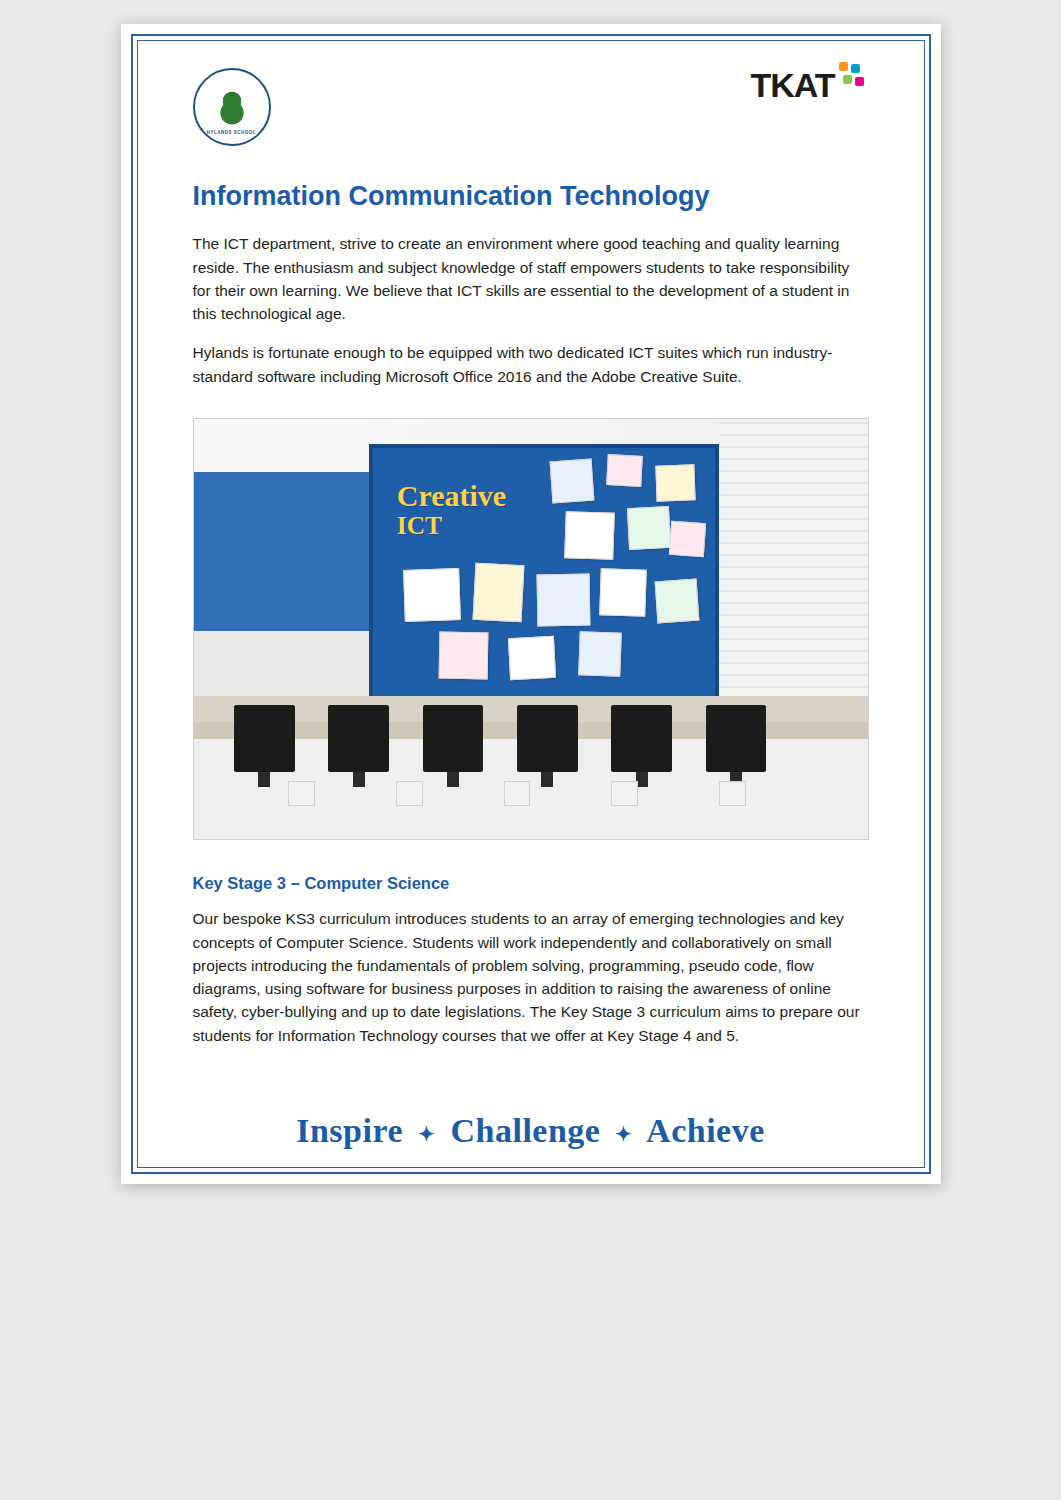HYLANDS SCHOOL
TKAT
Information Communication Technology
The ICT department, strive to create an environment where good teaching and quality learning reside. The enthusiasm and subject knowledge of staff empowers students to take responsibility for their own learning. We believe that ICT skills are essential to the development of a student in this technological age.
Hylands is fortunate enough to be equipped with two dedicated ICT suites which run industry-standard software including Microsoft Office 2016 and the Adobe Creative Suite.
CreativeICT
Key Stage 3 – Computer Science
Our bespoke KS3 curriculum introduces students to an array of emerging technologies and key concepts of Computer Science. Students will work independently and collaboratively on small projects introducing the fundamentals of problem solving, programming, pseudo code, flow diagrams, using software for business purposes in addition to raising the awareness of online safety, cyber-bullying and up to date legislations. The Key Stage 3 curriculum aims to prepare our students for Information Technology courses that we offer at Key Stage 4 and 5.
Inspire ✦ Challenge ✦ Achieve